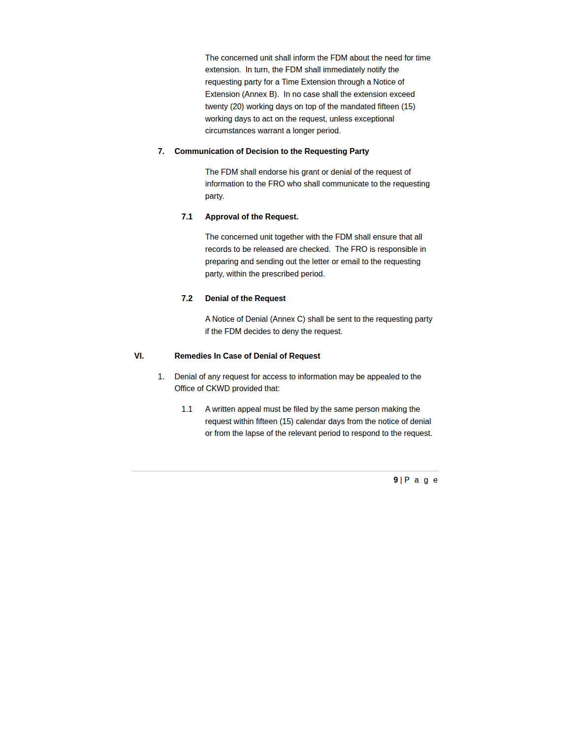The concerned unit shall inform the FDM about the need for time extension. In turn, the FDM shall immediately notify the requesting party for a Time Extension through a Notice of Extension (Annex B). In no case shall the extension exceed twenty (20) working days on top of the mandated fifteen (15) working days to act on the request, unless exceptional circumstances warrant a longer period.
7.
Communication of Decision to the Requesting Party
The FDM shall endorse his grant or denial of the request of information to the FRO who shall communicate to the requesting party.
7.1
Approval of the Request.
The concerned unit together with the FDM shall ensure that all records to be released are checked. The FRO is responsible in preparing and sending out the letter or email to the requesting party, within the prescribed period.
7.2
Denial of the Request
A Notice of Denial (Annex C) shall be sent to the requesting party if the FDM decides to deny the request.
VI.
Remedies In Case of Denial of Request
1.
Denial of any request for access to information may be appealed to the Office of CKWD provided that:
1.1
A written appeal must be filed by the same person making the request within fifteen (15) calendar days from the notice of denial or from the lapse of the relevant period to respond to the request.
9 | P a g e